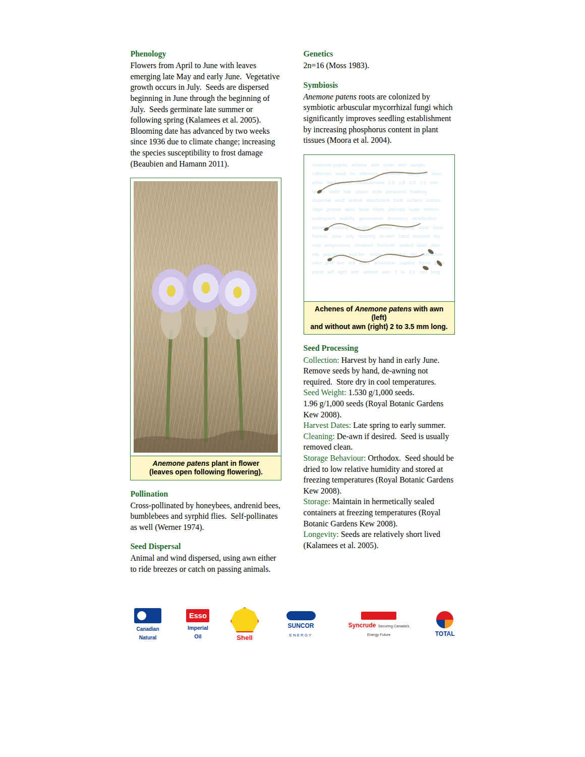Phenology
Flowers from April to June with leaves emerging late May and early June. Vegetative growth occurs in July. Seeds are dispersed beginning in June through the beginning of July. Seeds germinate late summer or following spring (Kalamees et al. 2005). Blooming date has advanced by two weeks since 1936 due to climate change; increasing the species susceptibility to frost damage (Beaubien and Hamann 2011).
Anemone patens plant in flower
(leaves open following flowering).
Pollination
Cross-pollinated by honeybees, andrenid bees, bumblebees and syrphid flies. Self-pollinates as well (Werner 1974).
Seed Dispersal
Animal and wind dispersed, using awn either to ride breezes or catch on passing animals.
Genetics
2n=16 (Moss 1983).
Symbiosis
Anemone patens roots are colonized by symbiotic arbuscular mycorrhizal fungi which significantly improves seedling establishment by increasing phosphorus content in plant tissues (Moora et al. 2004).
Anemone patens achene awn scale mm sample collection seed lot reference herbarium specimen scan white background measurement 2.0 2.5 3.0 3.5 mm length width hair plume style persistent feathery dispersal wind animal attachment barb surface texture ridge groove apex base hilum pericarp testa embryo endosperm viability germination dormancy stratification storage freezing humidity orthodox longevity short lived harvest June July cleaning de-awn hand removal dry cool temperature container hermetic sealed label date site population voucher image resolution dpi calibration ruler grid line tick mark annotation caption figure plate panel left right with without awn 2 to 3.5 mm long
Achenes of Anemone patens with awn (left)
and without awn (right) 2 to 3.5 mm long.
Seed Processing
Collection: Harvest by hand in early June. Remove seeds by hand, de-awning not required. Store dry in cool temperatures.
Seed Weight: 1.530 g/1,000 seeds.
1.96 g/1,000 seeds (Royal Botanic Gardens Kew 2008).
Harvest Dates: Late spring to early summer.
Cleaning: De-awn if desired. Seed is usually removed clean.
Storage Behaviour: Orthodox. Seed should be dried to low relative humidity and stored at freezing temperatures (Royal Botanic Gardens Kew 2008).
Storage: Maintain in hermetically sealed containers at freezing temperatures (Royal Botanic Gardens Kew 2008).
Longevity: Seeds are relatively short lived (Kalamees et al. 2005).
Canadian Natural
Esso Imperial Oil
Shell
SUNCOR ENERGY
Syncrude Securing Canada's Energy Future
TOTAL